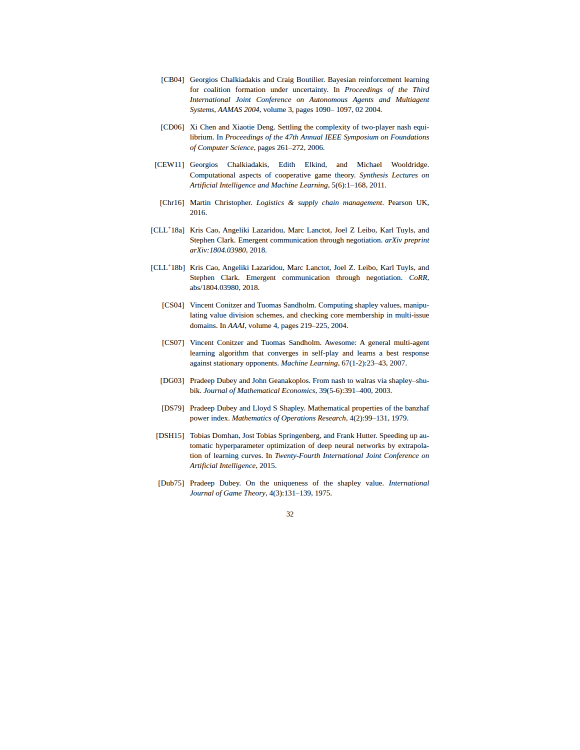[CB04]
Georgios Chalkiadakis and Craig Boutilier. Bayesian reinforcement learning for coalition formation under uncertainty. In Proceedings of the Third International Joint Conference on Autonomous Agents and Multiagent Systems, AAMAS 2004, volume 3, pages 1090– 1097, 02 2004.
[CD06]
Xi Chen and Xiaotie Deng. Settling the complexity of two-player nash equilibrium. In Proceedings of the 47th Annual IEEE Symposium on Foundations of Computer Science, pages 261–272, 2006.
[CEW11]
Georgios Chalkiadakis, Edith Elkind, and Michael Wooldridge. Computational aspects of cooperative game theory. Synthesis Lectures on Artificial Intelligence and Machine Learning, 5(6):1–168, 2011.
[Chr16]
Martin Christopher. Logistics & supply chain management. Pearson UK, 2016.
[CLL+18a]
Kris Cao, Angeliki Lazaridou, Marc Lanctot, Joel Z Leibo, Karl Tuyls, and Stephen Clark. Emergent communication through negotiation. arXiv preprint arXiv:1804.03980, 2018.
[CLL+18b]
Kris Cao, Angeliki Lazaridou, Marc Lanctot, Joel Z. Leibo, Karl Tuyls, and Stephen Clark. Emergent communication through negotiation. CoRR, abs/1804.03980, 2018.
[CS04]
Vincent Conitzer and Tuomas Sandholm. Computing shapley values, manipulating value division schemes, and checking core membership in multi-issue domains. In AAAI, volume 4, pages 219–225, 2004.
[CS07]
Vincent Conitzer and Tuomas Sandholm. Awesome: A general multi-agent learning algorithm that converges in self-play and learns a best response against stationary opponents. Machine Learning, 67(1-2):23–43, 2007.
[DG03]
Pradeep Dubey and John Geanakoplos. From nash to walras via shapley–shubik. Journal of Mathematical Economics, 39(5-6):391–400, 2003.
[DS79]
Pradeep Dubey and Lloyd S Shapley. Mathematical properties of the banzhaf power index. Mathematics of Operations Research, 4(2):99–131, 1979.
[DSH15]
Tobias Domhan, Jost Tobias Springenberg, and Frank Hutter. Speeding up automatic hyperparameter optimization of deep neural networks by extrapolation of learning curves. In Twenty-Fourth International Joint Conference on Artificial Intelligence, 2015.
[Dub75]
Pradeep Dubey. On the uniqueness of the shapley value. International Journal of Game Theory, 4(3):131–139, 1975.
32